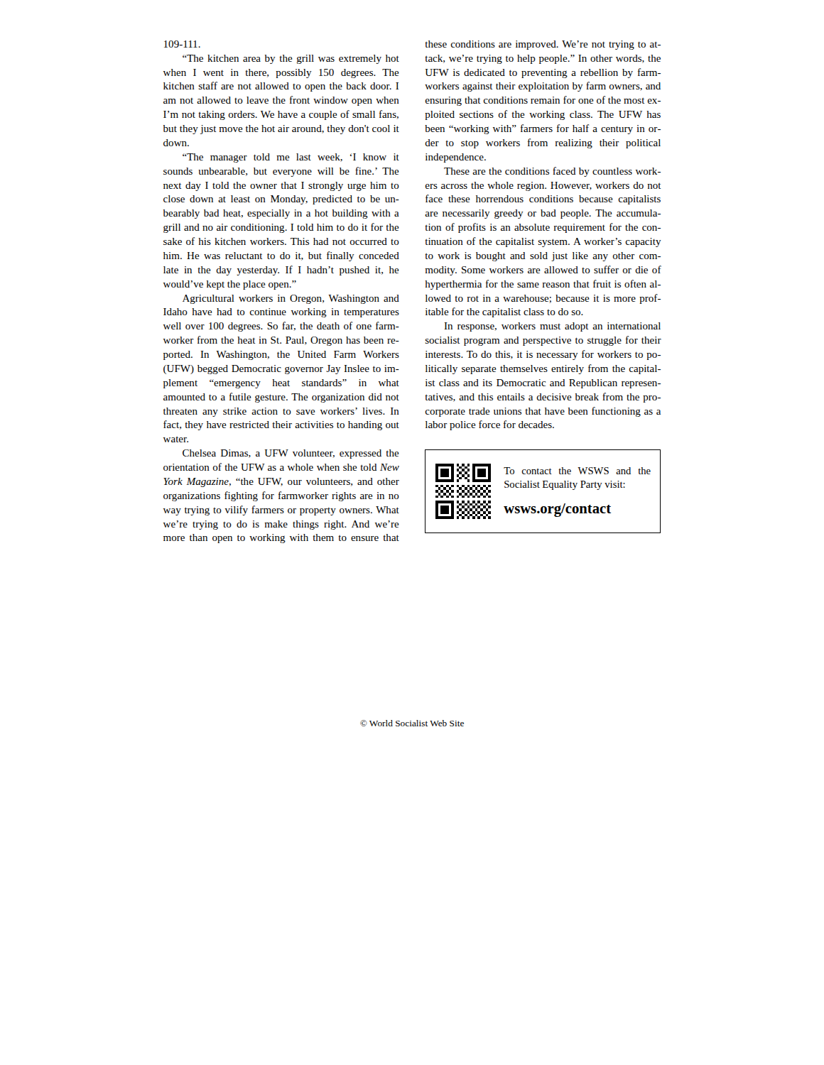109-111.
“The kitchen area by the grill was extremely hot when I went in there, possibly 150 degrees. The kitchen staff are not allowed to open the back door. I am not allowed to leave the front window open when I’m not taking orders. We have a couple of small fans, but they just move the hot air around, they don't cool it down.
“The manager told me last week, ‘I know it sounds unbearable, but everyone will be fine.’ The next day I told the owner that I strongly urge him to close down at least on Monday, predicted to be unbearably bad heat, especially in a hot building with a grill and no air conditioning. I told him to do it for the sake of his kitchen workers. This had not occurred to him. He was reluctant to do it, but finally conceded late in the day yesterday. If I hadn’t pushed it, he would’ve kept the place open.”
Agricultural workers in Oregon, Washington and Idaho have had to continue working in temperatures well over 100 degrees. So far, the death of one farmworker from the heat in St. Paul, Oregon has been reported. In Washington, the United Farm Workers (UFW) begged Democratic governor Jay Inslee to implement “emergency heat standards” in what amounted to a futile gesture. The organization did not threaten any strike action to save workers’ lives. In fact, they have restricted their activities to handing out water.
Chelsea Dimas, a UFW volunteer, expressed the orientation of the UFW as a whole when she told New York Magazine, “the UFW, our volunteers, and other organizations fighting for farmworker rights are in no way trying to vilify farmers or property owners. What we’re trying to do is make things right. And we’re more than open to working with them to ensure that these conditions are improved. We’re not trying to attack, we’re trying to help people.” In other words, the UFW is dedicated to preventing a rebellion by farmworkers against their exploitation by farm owners, and ensuring that conditions remain for one of the most exploited sections of the working class. The UFW has been “working with” farmers for half a century in order to stop workers from realizing their political independence.
These are the conditions faced by countless workers across the whole region. However, workers do not face these horrendous conditions because capitalists are necessarily greedy or bad people. The accumulation of profits is an absolute requirement for the continuation of the capitalist system. A worker’s capacity to work is bought and sold just like any other commodity. Some workers are allowed to suffer or die of hyperthermia for the same reason that fruit is often allowed to rot in a warehouse; because it is more profitable for the capitalist class to do so.
In response, workers must adopt an international socialist program and perspective to struggle for their interests. To do this, it is necessary for workers to politically separate themselves entirely from the capitalist class and its Democratic and Republican representatives, and this entails a decisive break from the pro-corporate trade unions that have been functioning as a labor police force for decades.
To contact the WSWS and the Socialist Equality Party visit:
wsws.org/contact
© World Socialist Web Site